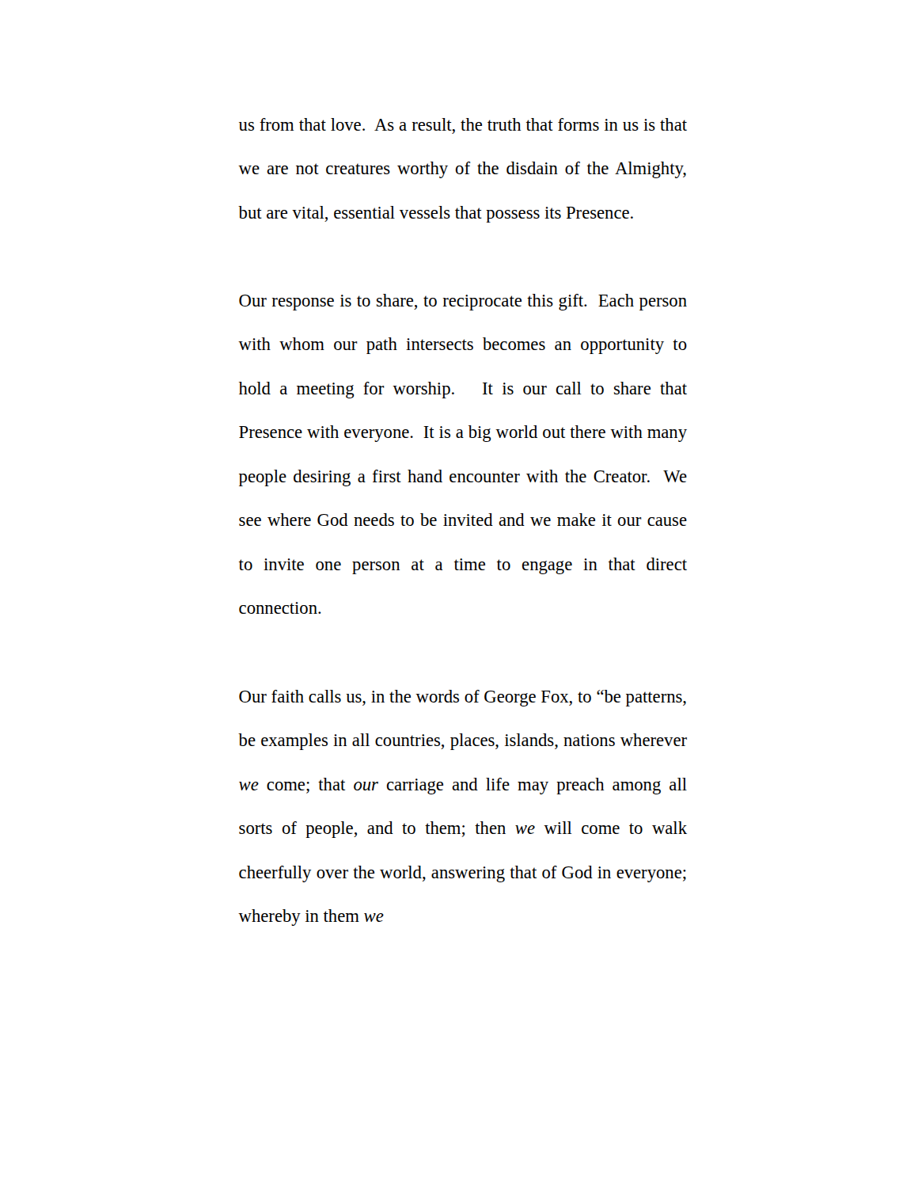us from that love. As a result, the truth that forms in us is that we are not creatures worthy of the disdain of the Almighty, but are vital, essential vessels that possess its Presence.
Our response is to share, to reciprocate this gift. Each person with whom our path intersects becomes an opportunity to hold a meeting for worship. It is our call to share that Presence with everyone. It is a big world out there with many people desiring a first hand encounter with the Creator. We see where God needs to be invited and we make it our cause to invite one person at a time to engage in that direct connection.
Our faith calls us, in the words of George Fox, to “be patterns, be examples in all countries, places, islands, nations wherever we come; that our carriage and life may preach among all sorts of people, and to them; then we will come to walk cheerfully over the world, answering that of God in everyone; whereby in them we